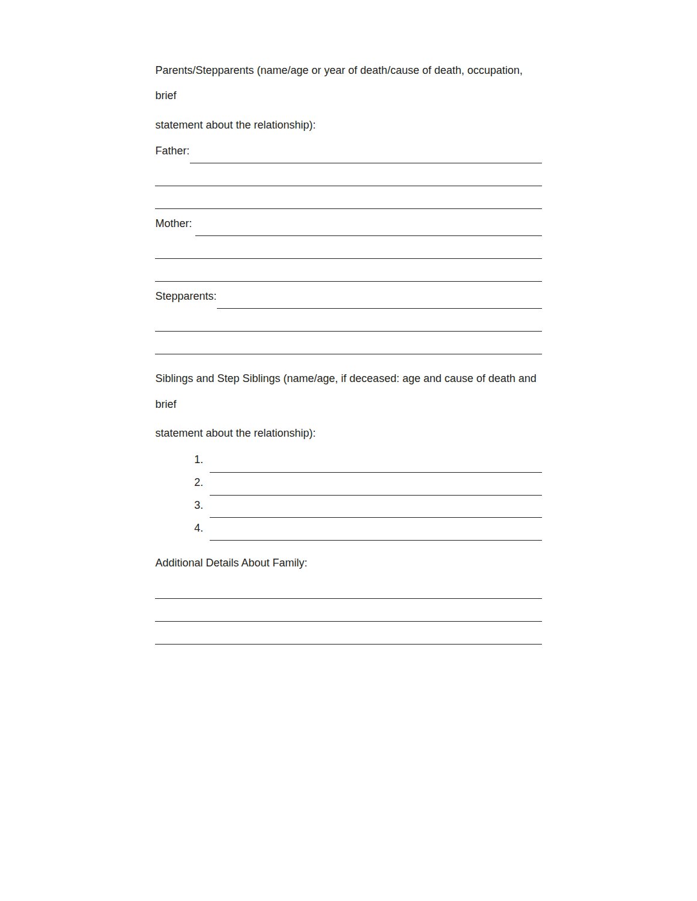Parents/Stepparents (name/age or year of death/cause of death, occupation, brief
statement about the relationship):
Father:
Mother:
Stepparents:
Siblings and Step Siblings (name/age, if deceased: age and cause of death and brief
statement about the relationship):
Additional Details About Family: